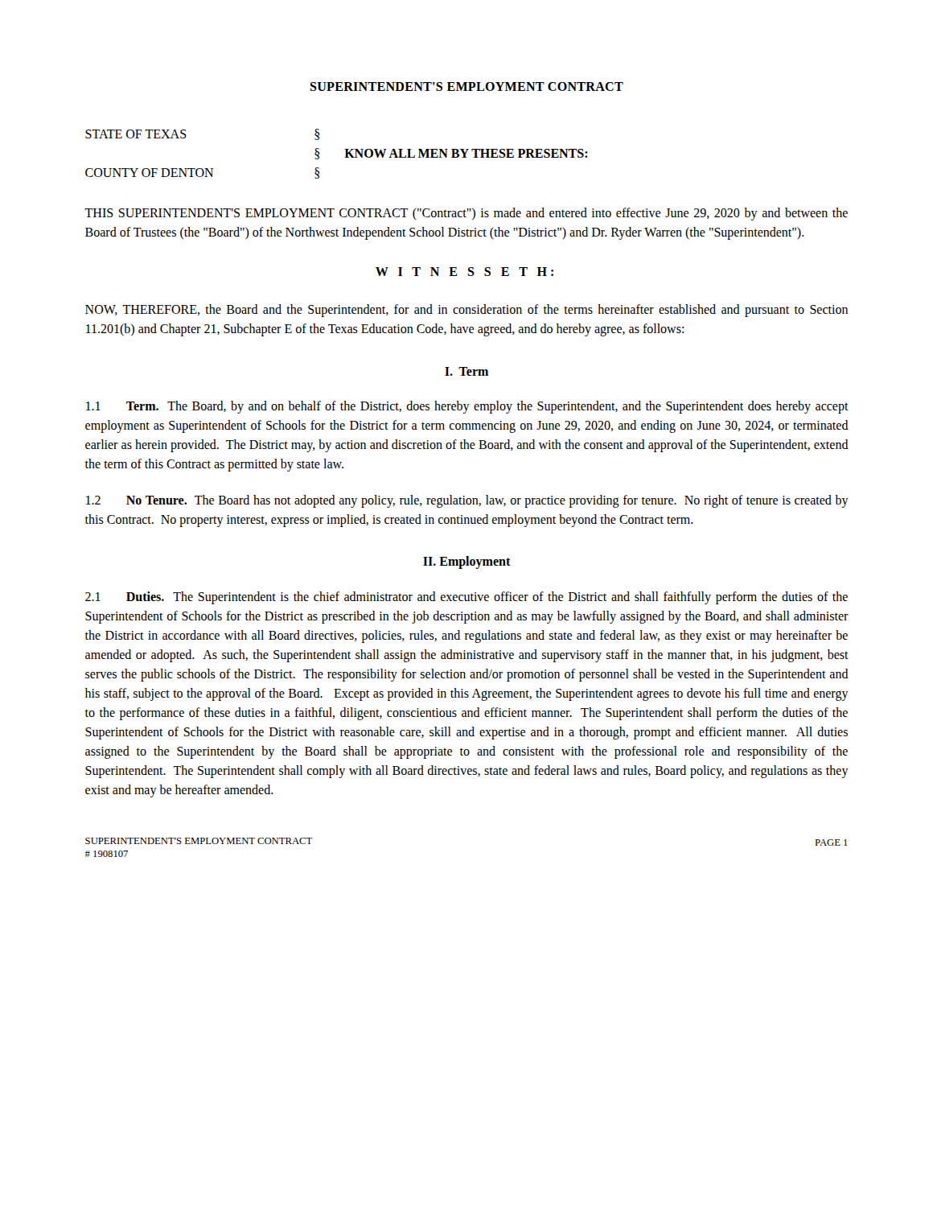Superintendent's Employment Contract
| STATE OF TEXAS | § | |
| | § | Know all men by these presents: |
| COUNTY OF DENTON | § | |
THIS SUPERINTENDENT'S EMPLOYMENT CONTRACT ("Contract") is made and entered into effective June 29, 2020 by and between the Board of Trustees (the "Board") of the Northwest Independent School District (the "District") and Dr. Ryder Warren (the "Superintendent").
W I T N E S S E T H:
NOW, THEREFORE, the Board and the Superintendent, for and in consideration of the terms hereinafter established and pursuant to Section 11.201(b) and Chapter 21, Subchapter E of the Texas Education Code, have agreed, and do hereby agree, as follows:
I. Term
1.1 Term. The Board, by and on behalf of the District, does hereby employ the Superintendent, and the Superintendent does hereby accept employment as Superintendent of Schools for the District for a term commencing on June 29, 2020, and ending on June 30, 2024, or terminated earlier as herein provided. The District may, by action and discretion of the Board, and with the consent and approval of the Superintendent, extend the term of this Contract as permitted by state law.
1.2 No Tenure. The Board has not adopted any policy, rule, regulation, law, or practice providing for tenure. No right of tenure is created by this Contract. No property interest, express or implied, is created in continued employment beyond the Contract term.
II. Employment
2.1 Duties. The Superintendent is the chief administrator and executive officer of the District and shall faithfully perform the duties of the Superintendent of Schools for the District as prescribed in the job description and as may be lawfully assigned by the Board, and shall administer the District in accordance with all Board directives, policies, rules, and regulations and state and federal law, as they exist or may hereinafter be amended or adopted. As such, the Superintendent shall assign the administrative and supervisory staff in the manner that, in his judgment, best serves the public schools of the District. The responsibility for selection and/or promotion of personnel shall be vested in the Superintendent and his staff, subject to the approval of the Board. Except as provided in this Agreement, the Superintendent agrees to devote his full time and energy to the performance of these duties in a faithful, diligent, conscientious and efficient manner. The Superintendent shall perform the duties of the Superintendent of Schools for the District with reasonable care, skill and expertise and in a thorough, prompt and efficient manner. All duties assigned to the Superintendent by the Board shall be appropriate to and consistent with the professional role and responsibility of the Superintendent. The Superintendent shall comply with all Board directives, state and federal laws and rules, Board policy, and regulations as they exist and may be hereafter amended.
Superintendent's Employment Contract
# 1908107
Page 1